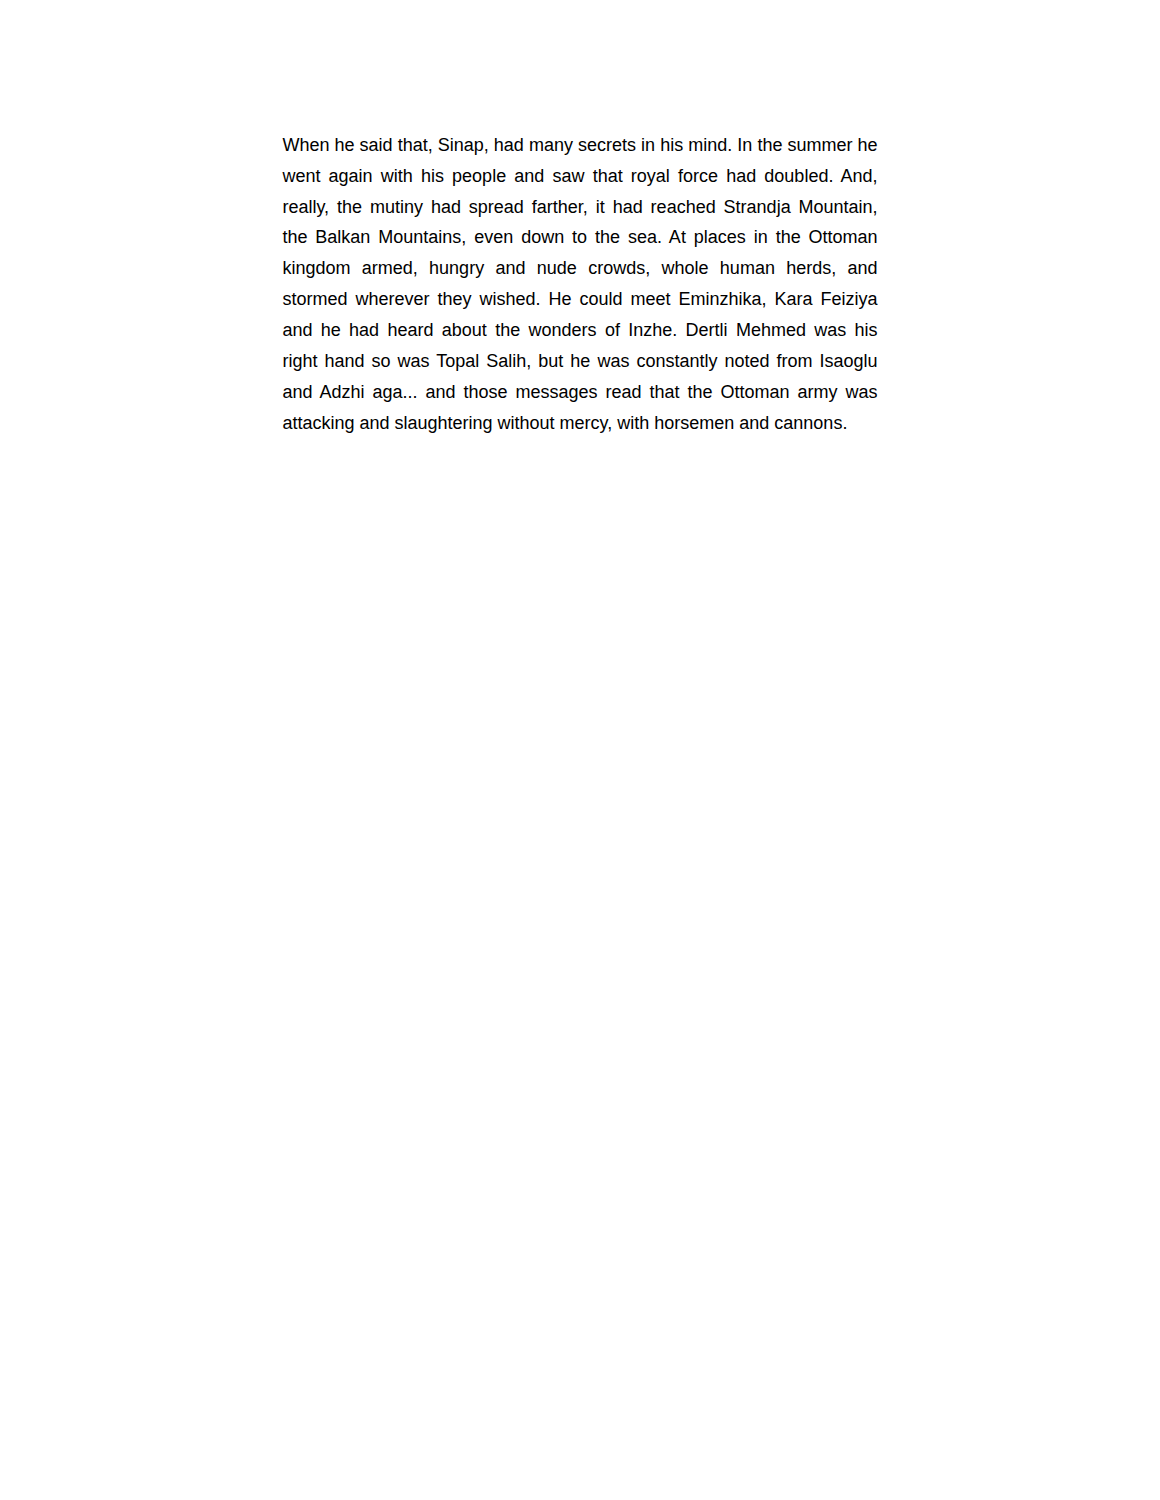When he said that, Sinap, had many secrets in his mind. In the summer he went again with his people and saw that royal force had doubled. And, really, the mutiny had spread farther, it had reached Strandja Mountain, the Balkan Mountains, even down to the sea. At places in the Ottoman kingdom armed, hungry and nude crowds, whole human herds, and stormed wherever they wished. He could meet Eminzhika, Kara Feiziya and he had heard about the wonders of Inzhe. Dertli Mehmed was his right hand so was Topal Salih, but he was constantly noted from Isaoglu and Adzhi aga... and those messages read that the Ottoman army was attacking and slaughtering without mercy, with horsemen and cannons.